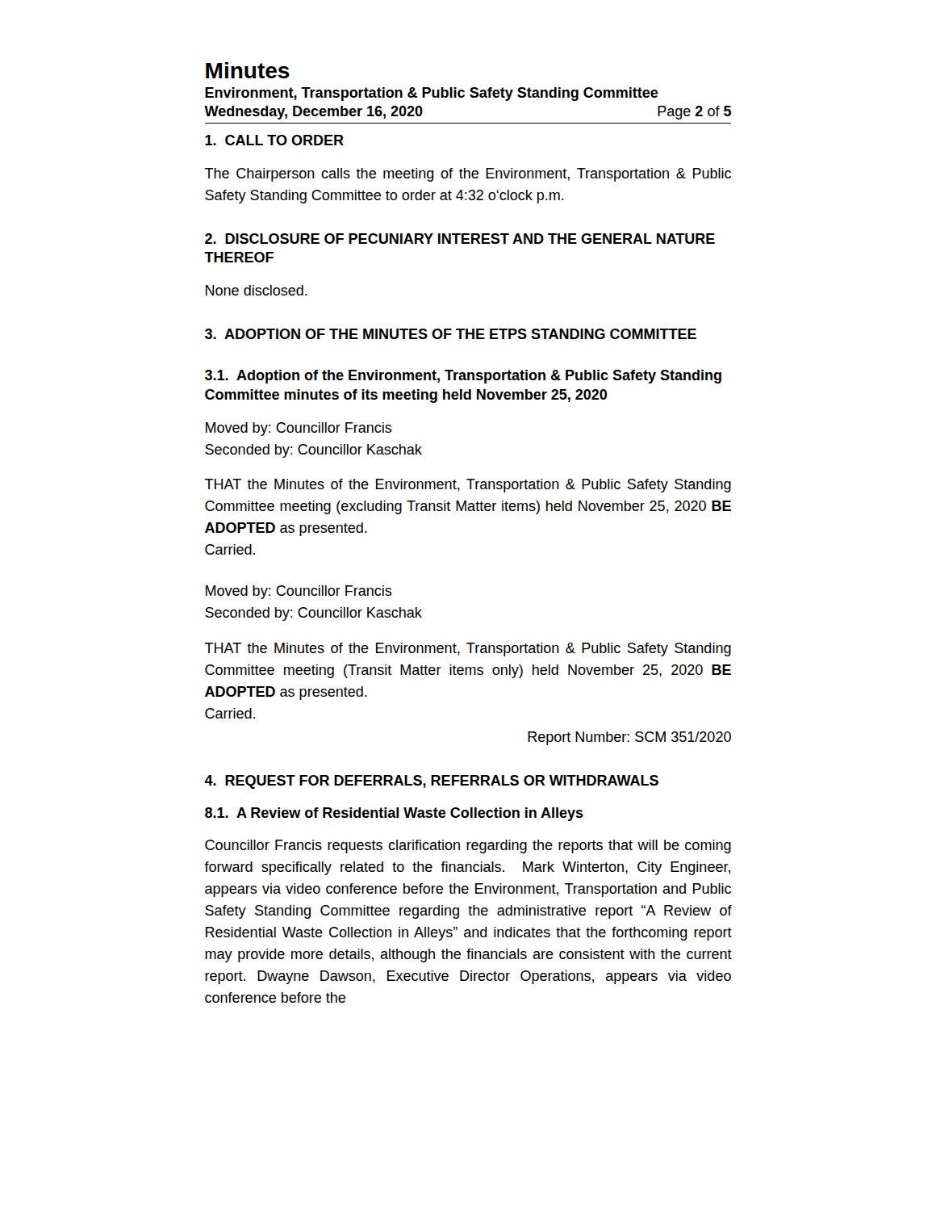Minutes
Environment, Transportation & Public Safety Standing Committee
Wednesday, December 16, 2020 Page 2 of 5
1. CALL TO ORDER
The Chairperson calls the meeting of the Environment, Transportation & Public Safety Standing Committee to order at 4:32 o‘clock p.m.
2. DISCLOSURE OF PECUNIARY INTEREST AND THE GENERAL NATURE THEREOF
None disclosed.
3. ADOPTION OF THE MINUTES OF THE ETPS STANDING COMMITTEE
3.1. Adoption of the Environment, Transportation & Public Safety Standing Committee minutes of its meeting held November 25, 2020
Moved by: Councillor Francis
Seconded by: Councillor Kaschak
THAT the Minutes of the Environment, Transportation & Public Safety Standing Committee meeting (excluding Transit Matter items) held November 25, 2020 BE ADOPTED as presented.
Carried.
Moved by: Councillor Francis
Seconded by: Councillor Kaschak
THAT the Minutes of the Environment, Transportation & Public Safety Standing Committee meeting (Transit Matter items only) held November 25, 2020 BE ADOPTED as presented.
Carried.
Report Number: SCM 351/2020
4. REQUEST FOR DEFERRALS, REFERRALS OR WITHDRAWALS
8.1. A Review of Residential Waste Collection in Alleys
Councillor Francis requests clarification regarding the reports that will be coming forward specifically related to the financials. Mark Winterton, City Engineer, appears via video conference before the Environment, Transportation and Public Safety Standing Committee regarding the administrative report “A Review of Residential Waste Collection in Alleys” and indicates that the forthcoming report may provide more details, although the financials are consistent with the current report. Dwayne Dawson, Executive Director Operations, appears via video conference before the